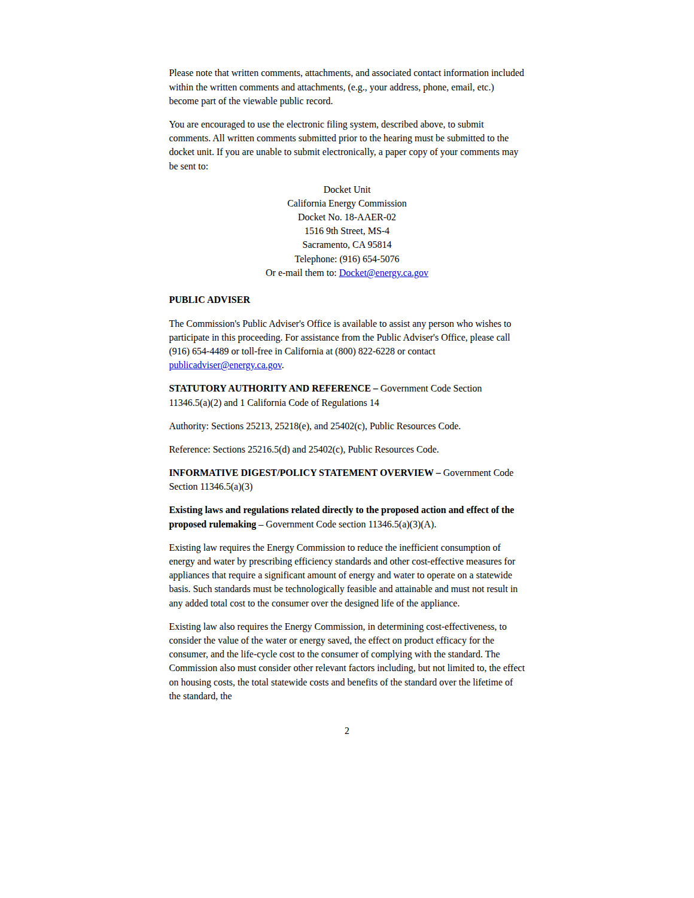Please note that written comments, attachments, and associated contact information included within the written comments and attachments, (e.g., your address, phone, email, etc.) become part of the viewable public record.
You are encouraged to use the electronic filing system, described above, to submit comments. All written comments submitted prior to the hearing must be submitted to the docket unit. If you are unable to submit electronically, a paper copy of your comments may be sent to:
Docket Unit
California Energy Commission
Docket No. 18-AAER-02
1516 9th Street, MS-4
Sacramento, CA 95814
Telephone: (916) 654-5076
Or e-mail them to: Docket@energy.ca.gov
PUBLIC ADVISER
The Commission's Public Adviser's Office is available to assist any person who wishes to participate in this proceeding. For assistance from the Public Adviser's Office, please call (916) 654-4489 or toll-free in California at (800) 822-6228 or contact publicadviser@energy.ca.gov.
STATUTORY AUTHORITY AND REFERENCE – Government Code Section 11346.5(a)(2) and 1 California Code of Regulations 14
Authority: Sections 25213, 25218(e), and 25402(c), Public Resources Code.
Reference: Sections 25216.5(d) and 25402(c), Public Resources Code.
INFORMATIVE DIGEST/POLICY STATEMENT OVERVIEW – Government Code Section 11346.5(a)(3)
Existing laws and regulations related directly to the proposed action and effect of the proposed rulemaking – Government Code section 11346.5(a)(3)(A).
Existing law requires the Energy Commission to reduce the inefficient consumption of energy and water by prescribing efficiency standards and other cost-effective measures for appliances that require a significant amount of energy and water to operate on a statewide basis. Such standards must be technologically feasible and attainable and must not result in any added total cost to the consumer over the designed life of the appliance.
Existing law also requires the Energy Commission, in determining cost-effectiveness, to consider the value of the water or energy saved, the effect on product efficacy for the consumer, and the life-cycle cost to the consumer of complying with the standard. The Commission also must consider other relevant factors including, but not limited to, the effect on housing costs, the total statewide costs and benefits of the standard over the lifetime of the standard, the
2